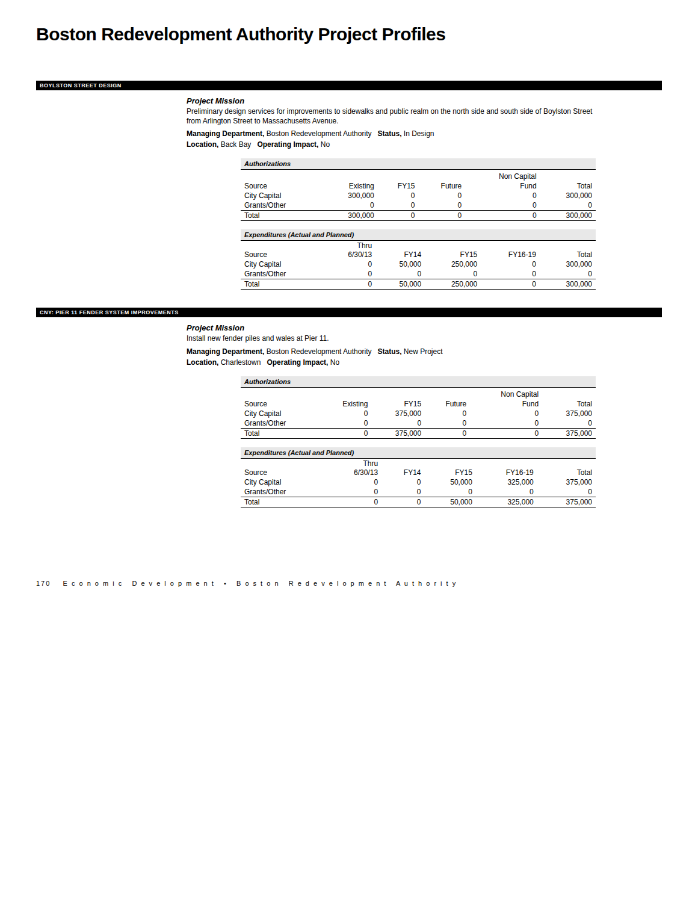Boston Redevelopment Authority Project Profiles
BOYLSTON STREET DESIGN
Project Mission
Preliminary design services for improvements to sidewalks and public realm on the north side and south side of Boylston Street from Arlington Street to Massachusetts Avenue.
Managing Department, Boston Redevelopment Authority Status, In Design
Location, Back Bay Operating Impact, No
Authorizations
| | | | | Non Capital | |
| Source | Existing | FY15 | Future | Fund | Total |
| City Capital | 300,000 | 0 | 0 | 0 | 300,000 |
| Grants/Other | 0 | 0 | 0 | 0 | 0 |
| Total | 300,000 | 0 | 0 | 0 | 300,000 |
Expenditures (Actual and Planned)
| | Thru | | | | |
| Source | 6/30/13 | FY14 | FY15 | FY16-19 | Total |
| City Capital | 0 | 50,000 | 250,000 | 0 | 300,000 |
| Grants/Other | 0 | 0 | 0 | 0 | 0 |
| Total | 0 | 50,000 | 250,000 | 0 | 300,000 |
CNY: PIER 11 FENDER SYSTEM IMPROVEMENTS
Project Mission
Install new fender piles and wales at Pier 11.
Managing Department, Boston Redevelopment Authority Status, New Project
Location, Charlestown Operating Impact, No
Authorizations
| | | | | Non Capital | |
| Source | Existing | FY15 | Future | Fund | Total |
| City Capital | 0 | 375,000 | 0 | 0 | 375,000 |
| Grants/Other | 0 | 0 | 0 | 0 | 0 |
| Total | 0 | 375,000 | 0 | 0 | 375,000 |
Expenditures (Actual and Planned)
| | Thru | | | | |
| Source | 6/30/13 | FY14 | FY15 | FY16-19 | Total |
| City Capital | 0 | 0 | 50,000 | 325,000 | 375,000 |
| Grants/Other | 0 | 0 | 0 | 0 | 0 |
| Total | 0 | 0 | 50,000 | 325,000 | 375,000 |
170 E c o n o m i c D e v e l o p m e n t • B o s t o n R e d e v e l o p m e n t A u t h o r i t y